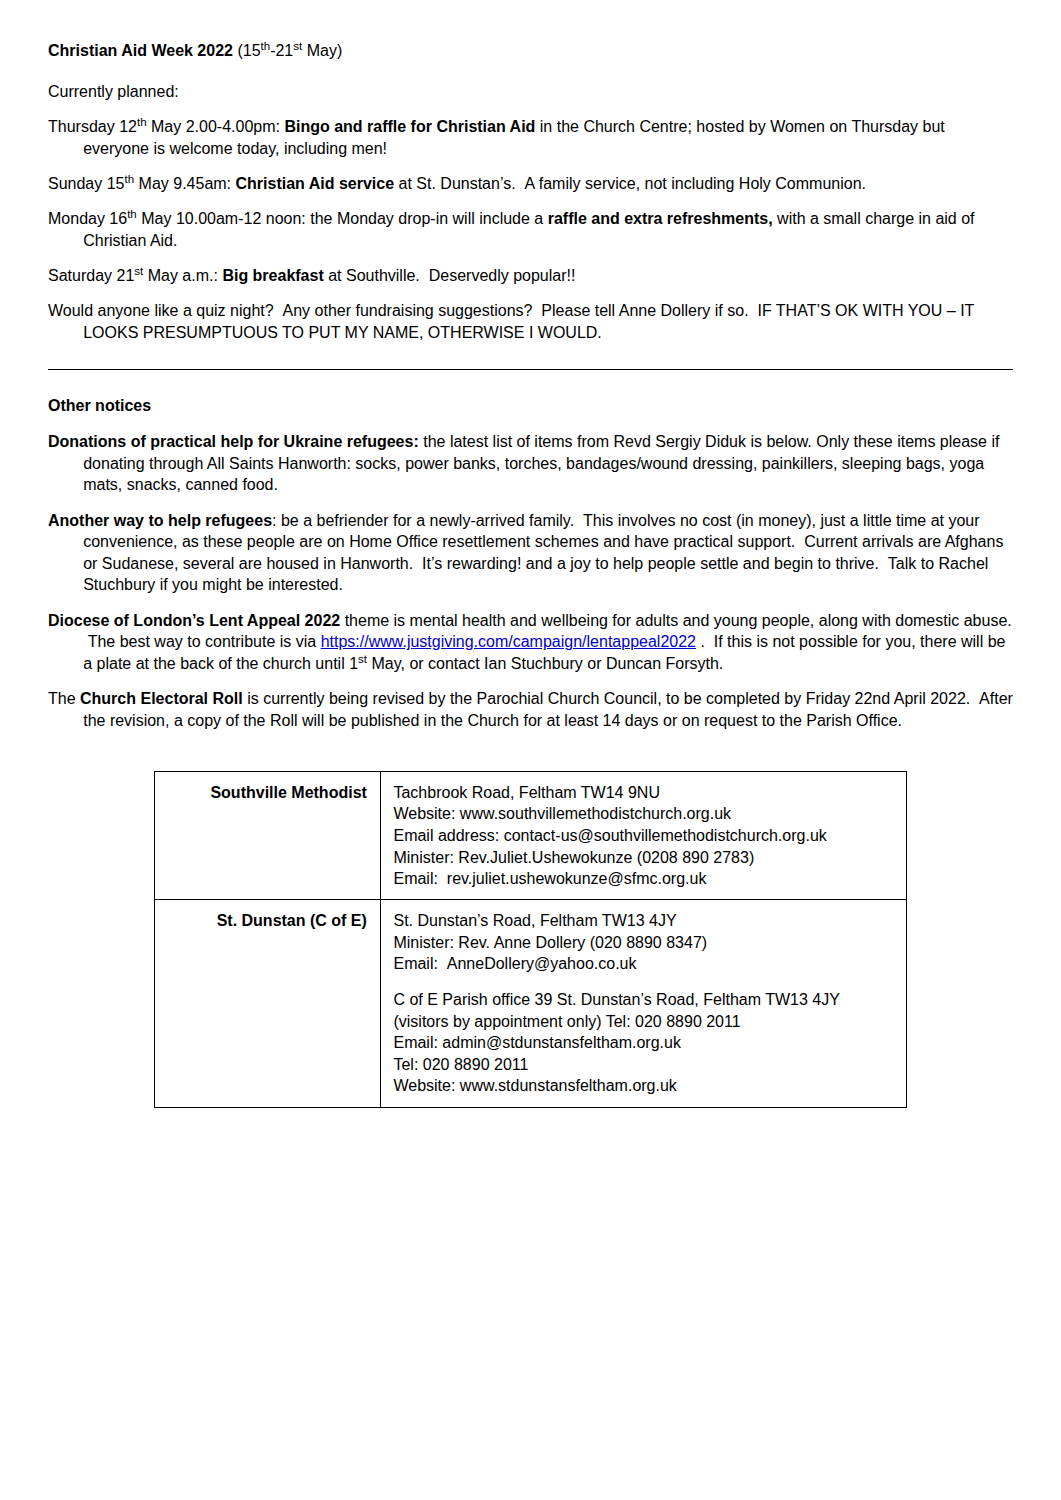Christian Aid Week 2022 (15th-21st May)
Currently planned:
Thursday 12th May 2.00-4.00pm: Bingo and raffle for Christian Aid in the Church Centre; hosted by Women on Thursday but everyone is welcome today, including men!
Sunday 15th May 9.45am: Christian Aid service at St. Dunstan’s. A family service, not including Holy Communion.
Monday 16th May 10.00am-12 noon: the Monday drop-in will include a raffle and extra refreshments, with a small charge in aid of Christian Aid.
Saturday 21st May a.m.: Big breakfast at Southville. Deservedly popular!!
Would anyone like a quiz night? Any other fundraising suggestions? Please tell Anne Dollery if so. IF THAT’S OK WITH YOU – IT LOOKS PRESUMPTUOUS TO PUT MY NAME, OTHERWISE I WOULD.
Other notices
Donations of practical help for Ukraine refugees: the latest list of items from Revd Sergiy Diduk is below. Only these items please if donating through All Saints Hanworth: socks, power banks, torches, bandages/wound dressing, painkillers, sleeping bags, yoga mats, snacks, canned food.
Another way to help refugees: be a befriender for a newly-arrived family. This involves no cost (in money), just a little time at your convenience, as these people are on Home Office resettlement schemes and have practical support. Current arrivals are Afghans or Sudanese, several are housed in Hanworth. It’s rewarding! and a joy to help people settle and begin to thrive. Talk to Rachel Stuchbury if you might be interested.
Diocese of London’s Lent Appeal 2022 theme is mental health and wellbeing for adults and young people, along with domestic abuse. The best way to contribute is via https://www.justgiving.com/campaign/lentappeal2022 . If this is not possible for you, there will be a plate at the back of the church until 1st May, or contact Ian Stuchbury or Duncan Forsyth.
The Church Electoral Roll is currently being revised by the Parochial Church Council, to be completed by Friday 22nd April 2022. After the revision, a copy of the Roll will be published in the Church for at least 14 days or on request to the Parish Office.
| Southville Methodist | Tachbrook Road, Feltham TW14 9NU Website: www.southvillemethodistchurch.org.uk Email address: contact-us@southvillemethodistchurch.org.uk Minister: Rev.Juliet.Ushewokunze (0208 890 2783) Email: rev.juliet.ushewokunze@sfmc.org.uk |
| St. Dunstan (C of E) | St. Dunstan’s Road, Feltham TW13 4JY Minister: Rev. Anne Dollery (020 8890 8347) Email: AnneDollery@yahoo.co.uk C of E Parish office 39 St. Dunstan’s Road, Feltham TW13 4JY (visitors by appointment only) Tel: 020 8890 2011 Email: admin@stdunstansfeltham.org.uk Tel: 020 8890 2011 Website: www.stdunstansfeltham.org.uk |